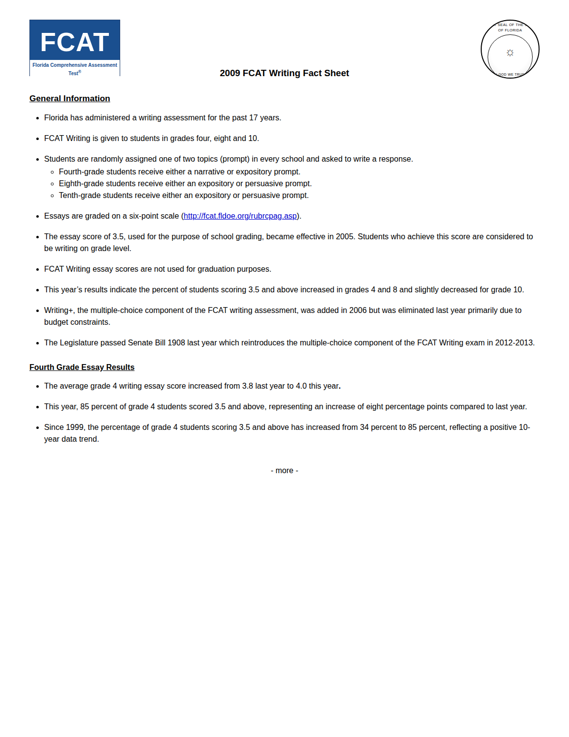FCAT
Florida Comprehensive Assessment Test®
GREAT SEAL OF THE STATE OF FLORIDA
☼
IN GOD WE TRUST
2009 FCAT Writing Fact Sheet
General Information
Florida has administered a writing assessment for the past 17 years.
FCAT Writing is given to students in grades four, eight and 10.
Students are randomly assigned one of two topics (prompt) in every school and asked to write a response.
Fourth-grade students receive either a narrative or expository prompt.
Eighth-grade students receive either an expository or persuasive prompt.
Tenth-grade students receive either an expository or persuasive prompt.
Essays are graded on a six-point scale (http://fcat.fldoe.org/rubrcpag.asp).
The essay score of 3.5, used for the purpose of school grading, became effective in 2005. Students who achieve this score are considered to be writing on grade level.
FCAT Writing essay scores are not used for graduation purposes.
This year’s results indicate the percent of students scoring 3.5 and above increased in grades 4 and 8 and slightly decreased for grade 10.
Writing+, the multiple-choice component of the FCAT writing assessment, was added in 2006 but was eliminated last year primarily due to budget constraints.
The Legislature passed Senate Bill 1908 last year which reintroduces the multiple-choice component of the FCAT Writing exam in 2012-2013.
Fourth Grade Essay Results
The average grade 4 writing essay score increased from 3.8 last year to 4.0 this year.
This year, 85 percent of grade 4 students scored 3.5 and above, representing an increase of eight percentage points compared to last year.
Since 1999, the percentage of grade 4 students scoring 3.5 and above has increased from 34 percent to 85 percent, reflecting a positive 10-year data trend.
- more -